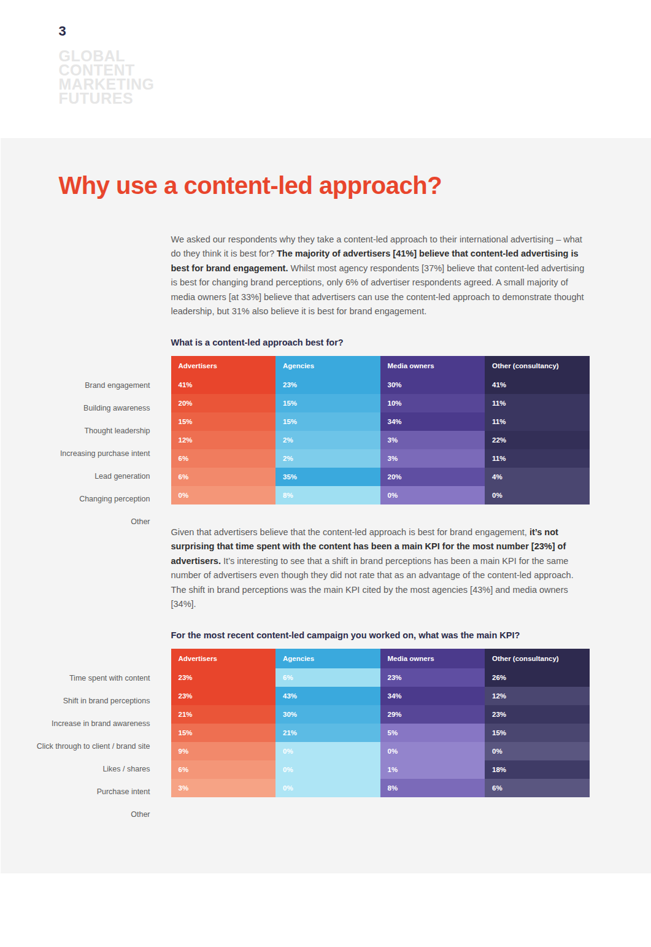3
GLOBAL
CONTENT
MARKETING
FUTURES
Why use a content-led approach?
We asked our respondents why they take a content-led approach to their international advertising – what do they think it is best for? The majority of advertisers [41%] believe that content-led advertising is best for brand engagement. Whilst most agency respondents [37%] believe that content-led advertising is best for changing brand perceptions, only 6% of advertiser respondents agreed. A small majority of media owners [at 33%] believe that advertisers can use the content-led approach to demonstrate thought leadership, but 31% also believe it is best for brand engagement.
What is a content-led approach best for?
Brand engagement
Building awareness
Thought leadership
Increasing purchase intent
Lead generation
Changing perception
Other
| Advertisers | Agencies | Media owners | Other (consultancy) |
| --- | --- | --- | --- |
| 41% | 23% | 30% | 41% |
| 20% | 15% | 10% | 11% |
| 15% | 15% | 34% | 11% |
| 12% | 2% | 3% | 22% |
| 6% | 2% | 3% | 11% |
| 6% | 35% | 20% | 4% |
| 0% | 8% | 0% | 0% |
Given that advertisers believe that the content-led approach is best for brand engagement, it’s not surprising that time spent with the content has been a main KPI for the most number [23%] of advertisers. It’s interesting to see that a shift in brand perceptions has been a main KPI for the same number of advertisers even though they did not rate that as an advantage of the content-led approach. The shift in brand perceptions was the main KPI cited by the most agencies [43%] and media owners [34%].
For the most recent content-led campaign you worked on, what was the main KPI?
Time spent with content
Shift in brand perceptions
Increase in brand awareness
Click through to client / brand site
Likes / shares
Purchase intent
Other
| Advertisers | Agencies | Media owners | Other (consultancy) |
| --- | --- | --- | --- |
| 23% | 6% | 23% | 26% |
| 23% | 43% | 34% | 12% |
| 21% | 30% | 29% | 23% |
| 15% | 21% | 5% | 15% |
| 9% | 0% | 0% | 0% |
| 6% | 0% | 1% | 18% |
| 3% | 0% | 8% | 6% |